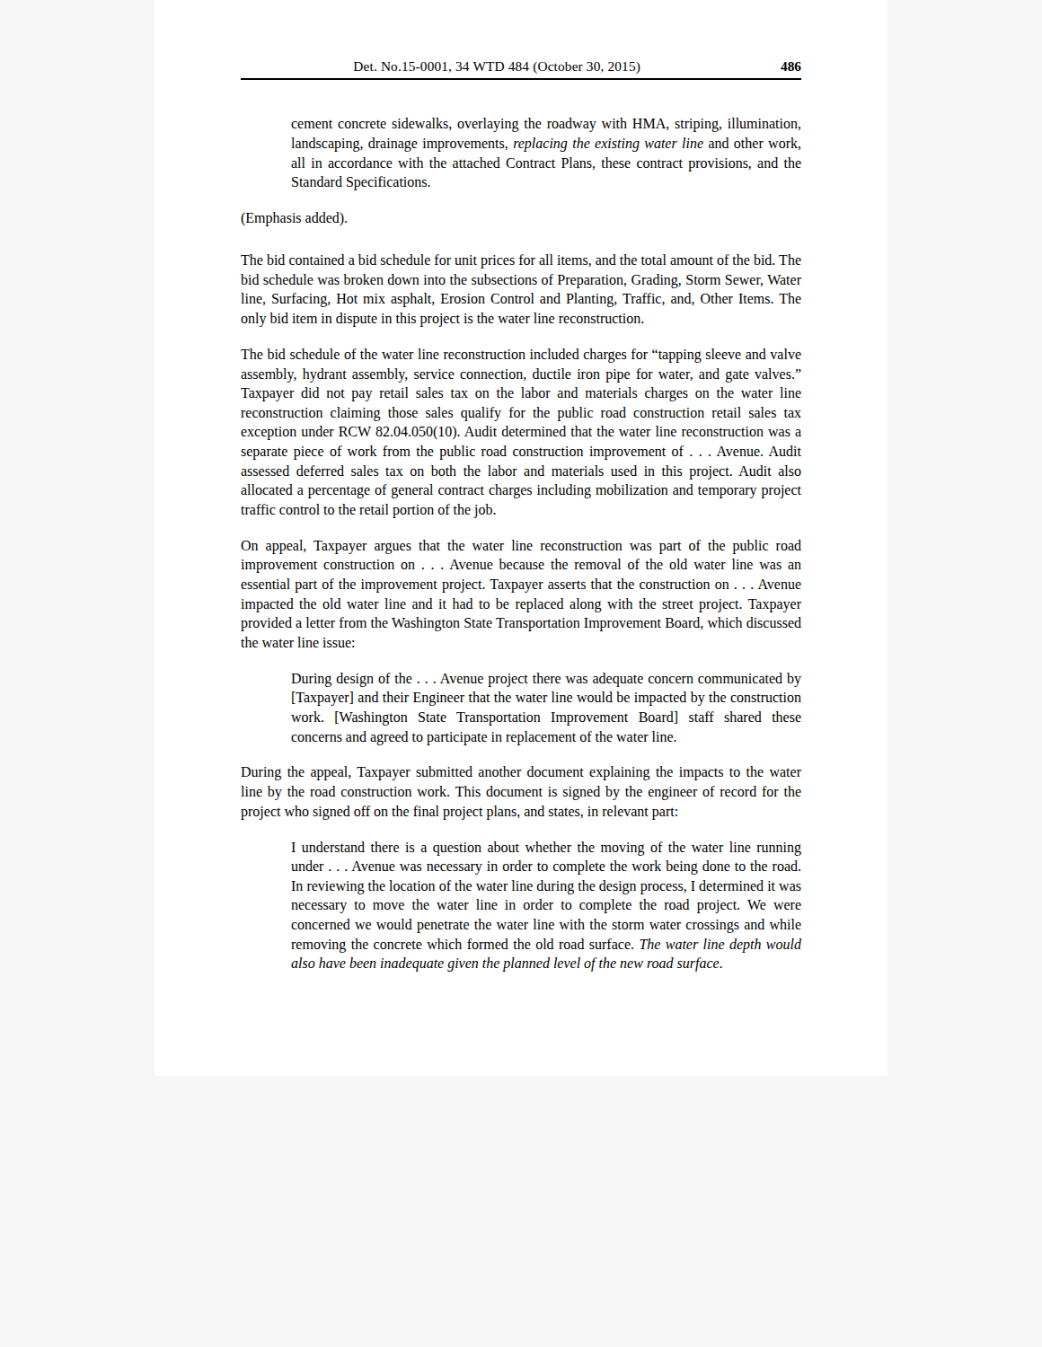Det. No.15-0001, 34 WTD 484 (October 30, 2015) 486
cement concrete sidewalks, overlaying the roadway with HMA, striping, illumination, landscaping, drainage improvements, replacing the existing water line and other work, all in accordance with the attached Contract Plans, these contract provisions, and the Standard Specifications.
(Emphasis added).
The bid contained a bid schedule for unit prices for all items, and the total amount of the bid. The bid schedule was broken down into the subsections of Preparation, Grading, Storm Sewer, Water line, Surfacing, Hot mix asphalt, Erosion Control and Planting, Traffic, and, Other Items. The only bid item in dispute in this project is the water line reconstruction.
The bid schedule of the water line reconstruction included charges for “tapping sleeve and valve assembly, hydrant assembly, service connection, ductile iron pipe for water, and gate valves.” Taxpayer did not pay retail sales tax on the labor and materials charges on the water line reconstruction claiming those sales qualify for the public road construction retail sales tax exception under RCW 82.04.050(10). Audit determined that the water line reconstruction was a separate piece of work from the public road construction improvement of . . . Avenue. Audit assessed deferred sales tax on both the labor and materials used in this project. Audit also allocated a percentage of general contract charges including mobilization and temporary project traffic control to the retail portion of the job.
On appeal, Taxpayer argues that the water line reconstruction was part of the public road improvement construction on . . . Avenue because the removal of the old water line was an essential part of the improvement project. Taxpayer asserts that the construction on . . . Avenue impacted the old water line and it had to be replaced along with the street project. Taxpayer provided a letter from the Washington State Transportation Improvement Board, which discussed the water line issue:
During design of the . . . Avenue project there was adequate concern communicated by [Taxpayer] and their Engineer that the water line would be impacted by the construction work. [Washington State Transportation Improvement Board] staff shared these concerns and agreed to participate in replacement of the water line.
During the appeal, Taxpayer submitted another document explaining the impacts to the water line by the road construction work. This document is signed by the engineer of record for the project who signed off on the final project plans, and states, in relevant part:
I understand there is a question about whether the moving of the water line running under . . . Avenue was necessary in order to complete the work being done to the road. In reviewing the location of the water line during the design process, I determined it was necessary to move the water line in order to complete the road project. We were concerned we would penetrate the water line with the storm water crossings and while removing the concrete which formed the old road surface. The water line depth would also have been inadequate given the planned level of the new road surface.